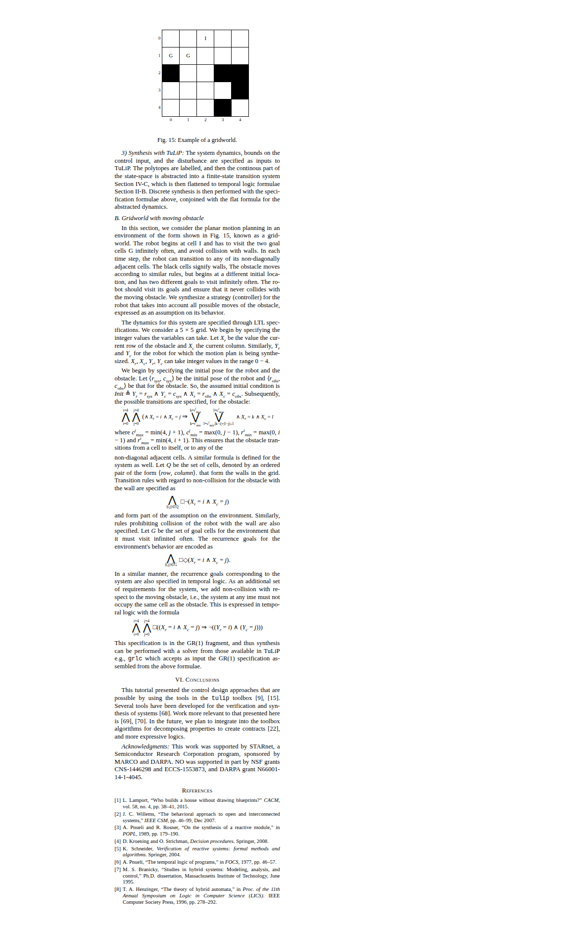| 0 | | | I | | |
| 1 | G | G | | | |
| 2 | | | | | |
| 3 | | | | | |
| 4 | | | | | |
| | 0 | 1 | 2 | 3 | 4 |
Fig. 15: Example of a gridworld.
3) Synthesis with TuLiP: The system dynamics, bounds on the control input, and the disturbance are specified as inputs to TuLiP. The polytopes are labelled, and then the continous part of the state-space is abstracted into a finite-state transition system Section IV-C, which is then flattened to temporal logic formulae Section II-B. Discrete synthesis is then performed with the specification formulae above, conjoined with the flat formula for the abstracted dynamics.
B. Gridworld with moving obstacle
In this section, we consider the planar motion planning in an environment of the form shown in Fig. 15, known as a gridworld. The robot begins at cell I and has to visit the two goal cells G infinitely often, and avoid collision with walls. In each time step, the robot can transition to any of its non-diagonally adjacent cells. The black cells signify walls, The obstacle moves according to similar rules, but begins at a different initial location, and has two different goals to visit infinitely often. The robot should visit its goals and ensure that it never collides with the moving obstacle. We synthesize a strategy (controller) for the robot that takes into account all possible moves of the obstacle, expressed as an assumption on its behavior.
The dynamics for this system are specified through LTL specifications. We consider a 5 × 5 grid. We begin by specifying the integer values the variables can take. Let Xr be the value the current row of the obstacle and Xc the current column. Similarly, Yr and Yc for the robot for which the motion plan is being synthesized. Xr, Xc, Yr, Yc can take integer values in the range 0 − 4.
We begin by specifying the initial pose for the robot and the obstacle. Let ⟨rsys, csys⟩ be the initial pose of the robot and ⟨robs, cobs⟩ be that for the obstacle. So, the assumed initial condition is Init ≜ Yr = rsys ∧ Yc = csys ∧ Xr = robs ∧ Xc = cobs. Subsequently, the possible transitions are specified, for the obstacle:
i=4⋀i=0 j=4⋀j=0 (∧ Xr = i ∧ Xc = j ⇒ k=rimax⋁k=rimin l=cjmax⋁l=cjmin,|k−i|+|l−j|≤1 ∧ Xr = k ∧ Xc = l
where cjmax = min(4, j + 1), cjmin = max(0, j − 1), rimin = max(0, i − 1) and rimax = min(4, i + 1). This ensures that the obstacle transitions from a cell to itself, or to any of the
non-diagonal adjacent cells. A similar formula is defined for the system as well. Let Q be the set of cells, denoted by an ordered pair of the form ⟨row, column⟩. that form the walls in the grid. Transition rules with regard to non-collision for the obstacle with the wall are specified as
⋀⟨i,j⟩∈Q □¬(Xr = i ∧ Xc = j)
and form part of the assumption on the environment. Similarly, rules prohibiting collision of the robot with the wall are also specified. Let G be the set of goal cells for the environment that it must visit infinited often. The recurrence goals for the environment's behavior are encoded as
⋀⟨i,j⟩∈G □◇(Xr = i ∧ Xc = j).
In a similar manner, the recurrence goals corresponding to the system are also specified in temporal logic. As an additional set of requirements for the system, we add non-collision with respect to the moving obstacle, i.e., the system at any ime must not occupy the same cell as the obstacle. This is expressed in temporal logic with the formula
i=4⋀i=0 j=4⋀j=0 □((Xr = i ∧ Xc = j) ⇒ ¬((Yr = i) ∧ (Yc = j)))
This specification is in the GR(1) fragment, and thus synthesis can be performed with a solver from those available in TuLiP e.g., grlc which accepts as input the GR(1) specification assembled from the above formulae.
VI. Conclusions
This tutorial presented the control design approaches that are possible by using the tools in the tulip toolbox [9], [15]. Several tools have been developed for the verification and synthesis of systems [68]. Work more relevant to that presented here is [69], [70]. In the future, we plan to integrate into the toolbox algorithms for decomposing properties to create contracts [22], and more expressive logics.
Acknowledgments: This work was supported by STARnet, a Semiconductor Research Corporation program, sponsored by MARCO and DARPA. NO was supported in part by NSF grants CNS-1446298 and ECCS-1553873, and DARPA grant N66001-14-1-4045.
References
L. Lamport, “Who builds a house without drawing blueprints?” CACM, vol. 58, no. 4, pp. 38–41, 2015.
J. C. Willems, “The behavioral approach to open and interconnected systems,” IEEE CSM, pp. 46–99, Dec 2007.
A. Pnueli and R. Rosner, “On the synthesis of a reactive module,” in POPL, 1989, pp. 179–190.
D. Kroening and O. Strichman, Decision procedures. Springer, 2008.
K. Schneider, Verification of reactive systems: formal methods and algorithms. Springer, 2004.
A. Pnueli, “The temporal logic of programs,” in FOCS, 1977, pp. 46–57.
M. S. Branicky, “Studies in hybrid systems: Modeling, analysis, and control,” Ph.D. dissertation, Massachusetts Institute of Technology, June 1995.
T. A. Henzinger, “The theory of hybrid automata,” in Proc. of the 11th Annual Symposium on Logic in Computer Science (LICS). IEEE Computer Society Press, 1996, pp. 278–292.